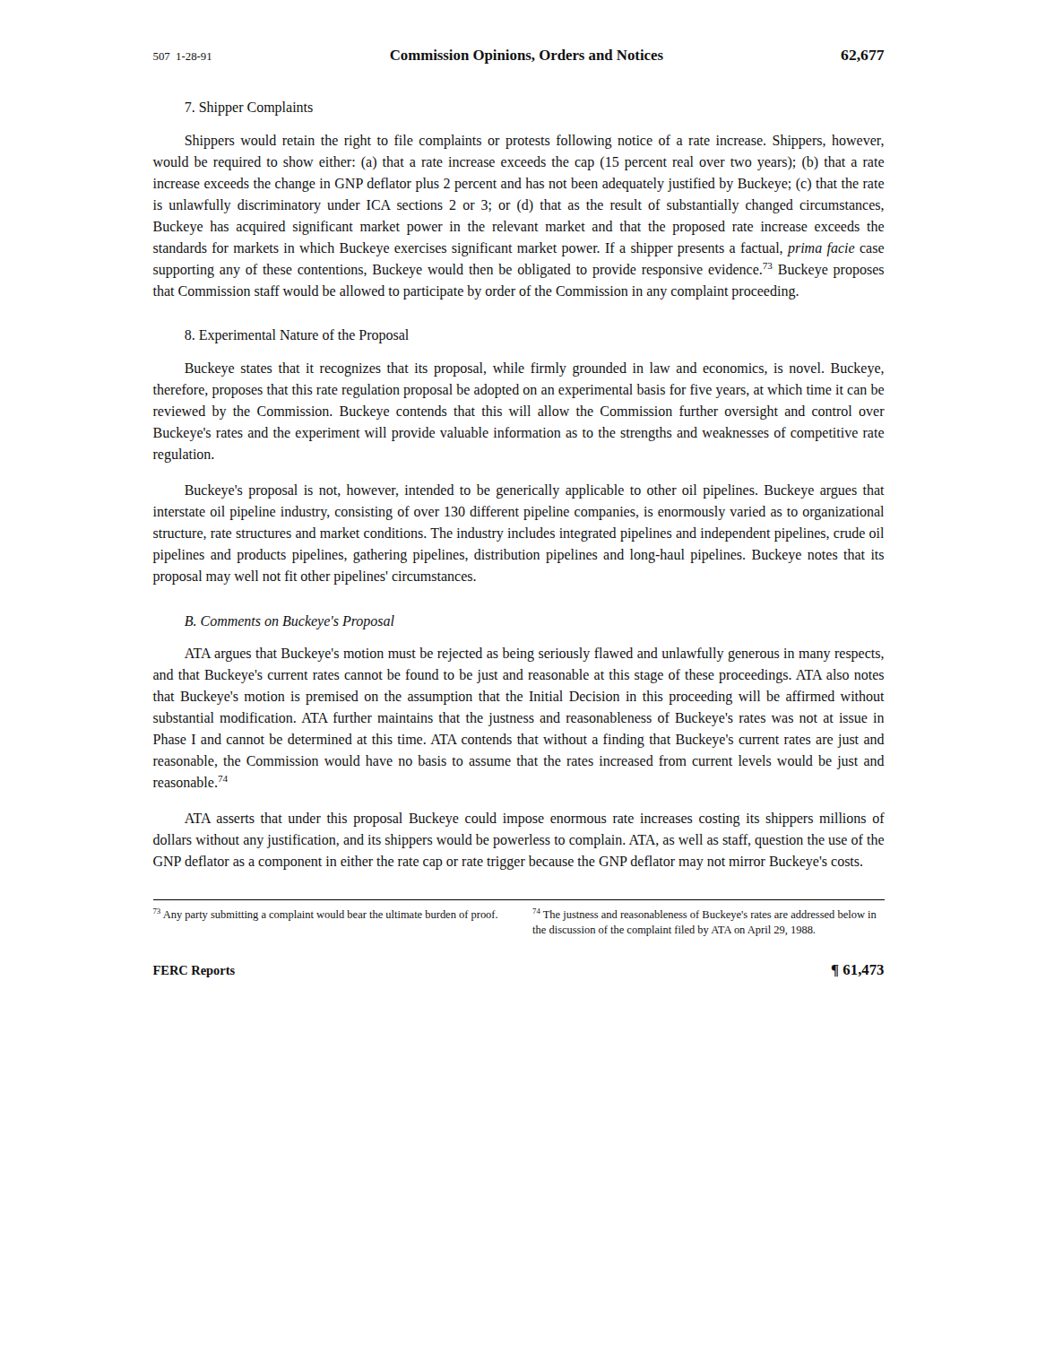507 1-28-91 Commission Opinions, Orders and Notices 62,677
7. Shipper Complaints
Shippers would retain the right to file complaints or protests following notice of a rate increase. Shippers, however, would be required to show either: (a) that a rate increase exceeds the cap (15 percent real over two years); (b) that a rate increase exceeds the change in GNP deflator plus 2 percent and has not been adequately justified by Buckeye; (c) that the rate is unlawfully discriminatory under ICA sections 2 or 3; or (d) that as the result of substantially changed circumstances, Buckeye has acquired significant market power in the relevant market and that the proposed rate increase exceeds the standards for markets in which Buckeye exercises significant market power. If a shipper presents a factual, prima facie case supporting any of these contentions, Buckeye would then be obligated to provide responsive evidence.73 Buckeye proposes that Commission staff would be allowed to participate by order of the Commission in any complaint proceeding.
8. Experimental Nature of the Proposal
Buckeye states that it recognizes that its proposal, while firmly grounded in law and economics, is novel. Buckeye, therefore, proposes that this rate regulation proposal be adopted on an experimental basis for five years, at which time it can be reviewed by the Commission. Buckeye contends that this will allow the Commission further oversight and control over Buckeye's rates and the experiment will provide valuable information as to the strengths and weaknesses of competitive rate regulation.
Buckeye's proposal is not, however, intended to be generically applicable to other oil pipelines. Buckeye argues that interstate oil pipeline industry, consisting of over 130 different pipeline companies, is enormously varied as to organizational structure, rate structures and market conditions. The industry includes integrated pipelines and independent pipelines, crude oil pipelines and products pipelines, gathering pipelines, distribution pipelines and long-haul pipelines. Buckeye notes that its proposal may well not fit other pipelines' circumstances.
B. Comments on Buckeye's Proposal
ATA argues that Buckeye's motion must be rejected as being seriously flawed and unlawfully generous in many respects, and that Buckeye's current rates cannot be found to be just and reasonable at this stage of these proceedings. ATA also notes that Buckeye's motion is premised on the assumption that the Initial Decision in this proceeding will be affirmed without substantial modification. ATA further maintains that the justness and reasonableness of Buckeye's rates was not at issue in Phase I and cannot be determined at this time. ATA contends that without a finding that Buckeye's current rates are just and reasonable, the Commission would have no basis to assume that the rates increased from current levels would be just and reasonable.74
ATA asserts that under this proposal Buckeye could impose enormous rate increases costing its shippers millions of dollars without any justification, and its shippers would be powerless to complain. ATA, as well as staff, question the use of the GNP deflator as a component in either the rate cap or rate trigger because the GNP deflator may not mirror Buckeye's costs.
73 Any party submitting a complaint would bear the ultimate burden of proof.
74 The justness and reasonableness of Buckeye's rates are addressed below in the discussion of the complaint filed by ATA on April 29, 1988.
FERC Reports ¶ 61,473